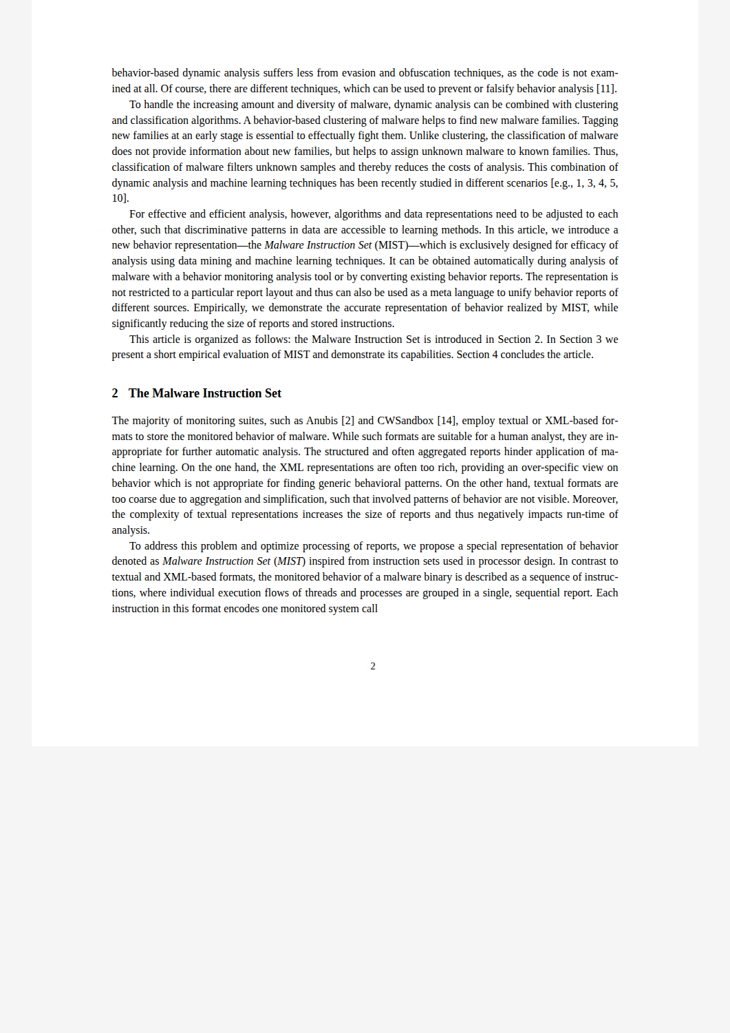behavior-based dynamic analysis suffers less from evasion and obfuscation techniques, as the code is not examined at all. Of course, there are different techniques, which can be used to prevent or falsify behavior analysis [11].
To handle the increasing amount and diversity of malware, dynamic analysis can be combined with clustering and classification algorithms. A behavior-based clustering of malware helps to find new malware families. Tagging new families at an early stage is essential to effectually fight them. Unlike clustering, the classification of malware does not provide information about new families, but helps to assign unknown malware to known families. Thus, classification of malware filters unknown samples and thereby reduces the costs of analysis. This combination of dynamic analysis and machine learning techniques has been recently studied in different scenarios [e.g., 1, 3, 4, 5, 10].
For effective and efficient analysis, however, algorithms and data representations need to be adjusted to each other, such that discriminative patterns in data are accessible to learning methods. In this article, we introduce a new behavior representation—the Malware Instruction Set (MIST)—which is exclusively designed for efficacy of analysis using data mining and machine learning techniques. It can be obtained automatically during analysis of malware with a behavior monitoring analysis tool or by converting existing behavior reports. The representation is not restricted to a particular report layout and thus can also be used as a meta language to unify behavior reports of different sources. Empirically, we demonstrate the accurate representation of behavior realized by MIST, while significantly reducing the size of reports and stored instructions.
This article is organized as follows: the Malware Instruction Set is introduced in Section 2. In Section 3 we present a short empirical evaluation of MIST and demonstrate its capabilities. Section 4 concludes the article.
2 The Malware Instruction Set
The majority of monitoring suites, such as Anubis [2] and CWSandbox [14], employ textual or XML-based formats to store the monitored behavior of malware. While such formats are suitable for a human analyst, they are inappropriate for further automatic analysis. The structured and often aggregated reports hinder application of machine learning. On the one hand, the XML representations are often too rich, providing an over-specific view on behavior which is not appropriate for finding generic behavioral patterns. On the other hand, textual formats are too coarse due to aggregation and simplification, such that involved patterns of behavior are not visible. Moreover, the complexity of textual representations increases the size of reports and thus negatively impacts run-time of analysis.
To address this problem and optimize processing of reports, we propose a special representation of behavior denoted as Malware Instruction Set (MIST) inspired from instruction sets used in processor design. In contrast to textual and XML-based formats, the monitored behavior of a malware binary is described as a sequence of instructions, where individual execution flows of threads and processes are grouped in a single, sequential report. Each instruction in this format encodes one monitored system call
2